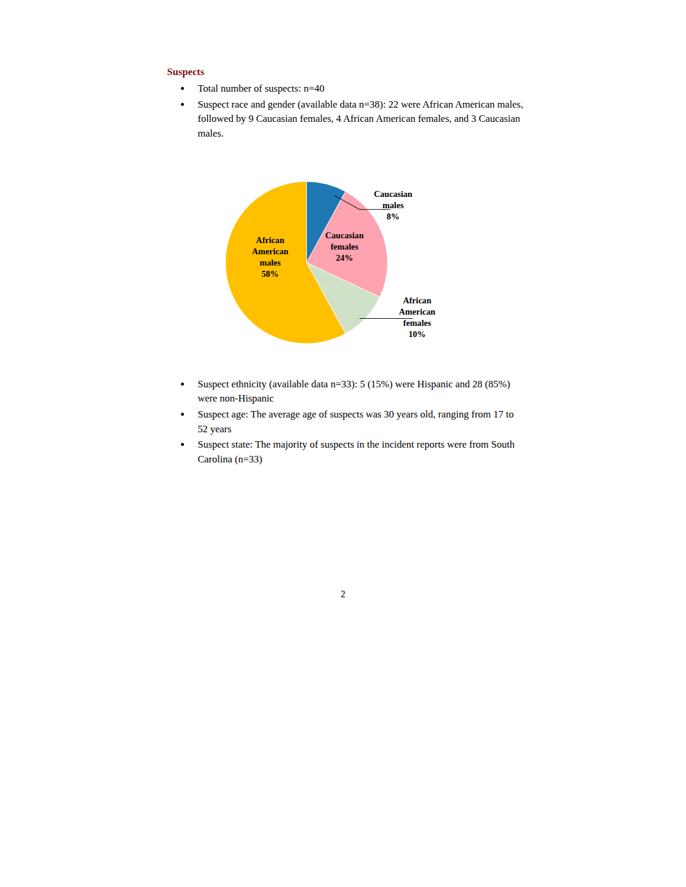Suspects
Total number of suspects: n=40
Suspect race and gender (available data n=38): 22 were African American males, followed by 9 Caucasian females, 4 African American females, and 3 Caucasian males.
Caucasian males 8% Caucasian females 24% African American females 10% African American males 58%
Suspect ethnicity (available data n=33): 5 (15%) were Hispanic and 28 (85%) were non-Hispanic
Suspect age: The average age of suspects was 30 years old, ranging from 17 to 52 years
Suspect state: The majority of suspects in the incident reports were from South Carolina (n=33)
2